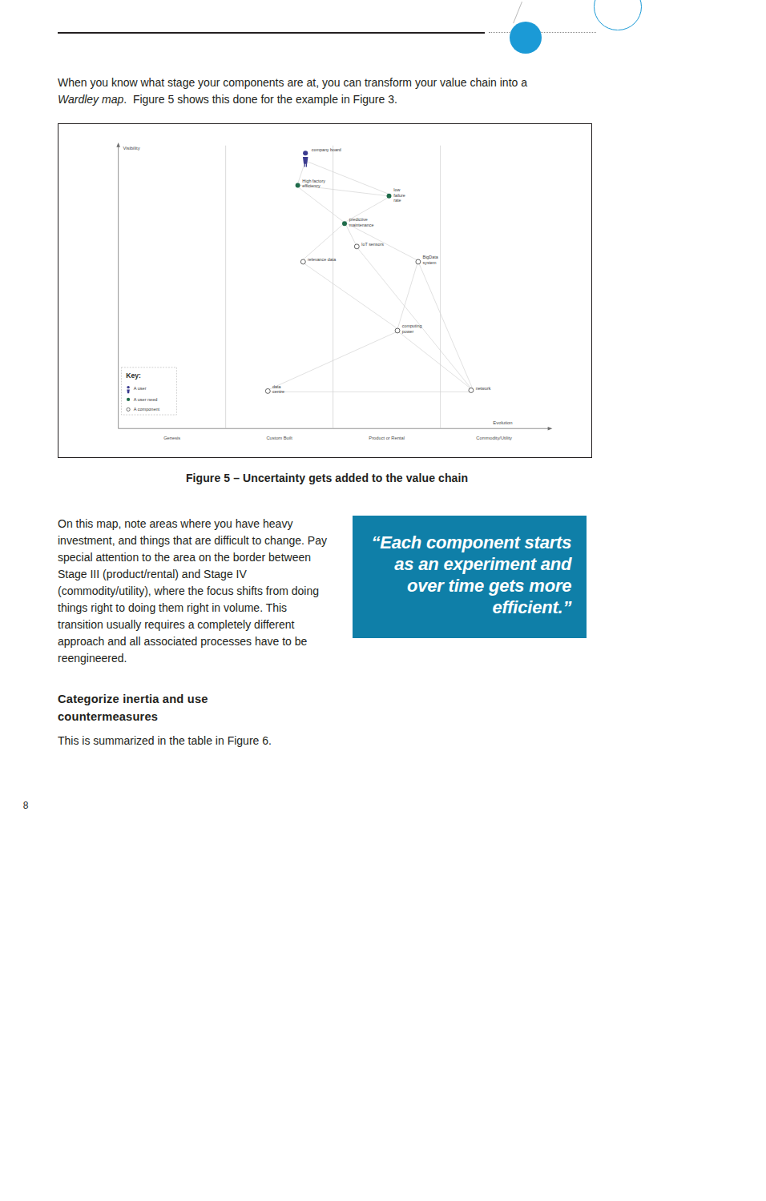When you know what stage your components are at, you can transform your value chain into a Wardley map. Figure 5 shows this done for the example in Figure 3.
Visibility Evolution Genesis Custom Built Product or Rental Commodity/Utility company board High factory efficiency low failure rate predictive maintenance IoT sensors relevance data BigData system computing power data centre network Key: A user A user need A component
Figure 5 – Uncertainty gets added to the value chain
On this map, note areas where you have heavy investment, and things that are difficult to change. Pay special attention to the area on the border between Stage III (product/rental) and Stage IV (commodity/utility), where the focus shifts from doing things right to doing them right in volume. This transition usually requires a completely different approach and all associated processes have to be reengineered.
Categorize inertia and use
countermeasures
This is summarized in the table in Figure 6.
“Each component starts as an experiment and over time gets more efficient.”
8